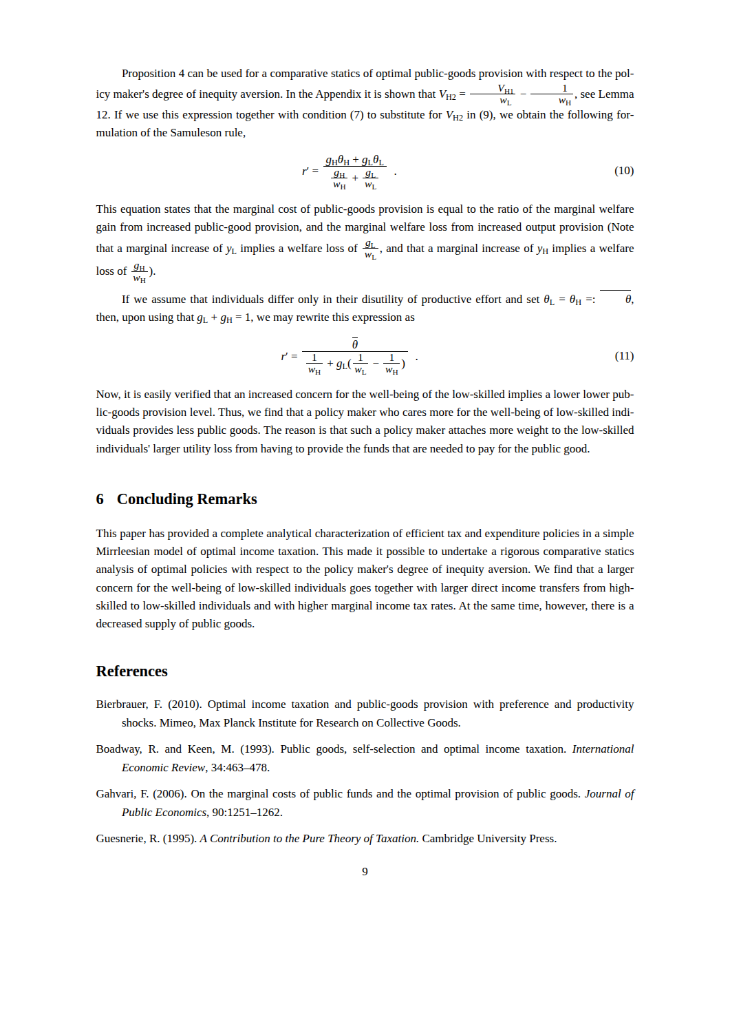Proposition 4 can be used for a comparative statics of optimal public-goods provision with respect to the policy maker's degree of inequity aversion. In the Appendix it is shown that VH2 = VH1 wL − 1 wH, see Lemma 12. If we use this expression together with condition (7) to substitute for VH2 in (9), we obtain the following formulation of the Samuleson rule,
r′ = gHθH + gLθL gH wH + gL wL .
(10)
This equation states that the marginal cost of public-goods provision is equal to the ratio of the marginal welfare gain from increased public-good provision, and the marginal welfare loss from increased output provision (Note that a marginal increase of yL implies a welfare loss of gL wL, and that a marginal increase of yH implies a welfare loss of gH wH).
If we assume that individuals differ only in their disutility of productive effort and set θL = θH =: θ, then, upon using that gL + gH = 1, we may rewrite this expression as
r′ = θ 1 wH + gL(1 wL − 1 wH) .
(11)
Now, it is easily verified that an increased concern for the well-being of the low-skilled implies a lower lower public-goods provision level. Thus, we find that a policy maker who cares more for the well-being of low-skilled individuals provides less public goods. The reason is that such a policy maker attaches more weight to the low-skilled individuals' larger utility loss from having to provide the funds that are needed to pay for the public good.
6 Concluding Remarks
This paper has provided a complete analytical characterization of efficient tax and expenditure policies in a simple Mirrleesian model of optimal income taxation. This made it possible to undertake a rigorous comparative statics analysis of optimal policies with respect to the policy maker's degree of inequity aversion. We find that a larger concern for the well-being of low-skilled individuals goes together with larger direct income transfers from high-skilled to low-skilled individuals and with higher marginal income tax rates. At the same time, however, there is a decreased supply of public goods.
References
Bierbrauer, F. (2010). Optimal income taxation and public-goods provision with preference and productivity shocks. Mimeo, Max Planck Institute for Research on Collective Goods.
Boadway, R. and Keen, M. (1993). Public goods, self-selection and optimal income taxation. International Economic Review, 34:463–478.
Gahvari, F. (2006). On the marginal costs of public funds and the optimal provision of public goods. Journal of Public Economics, 90:1251–1262.
Guesnerie, R. (1995). A Contribution to the Pure Theory of Taxation. Cambridge University Press.
9